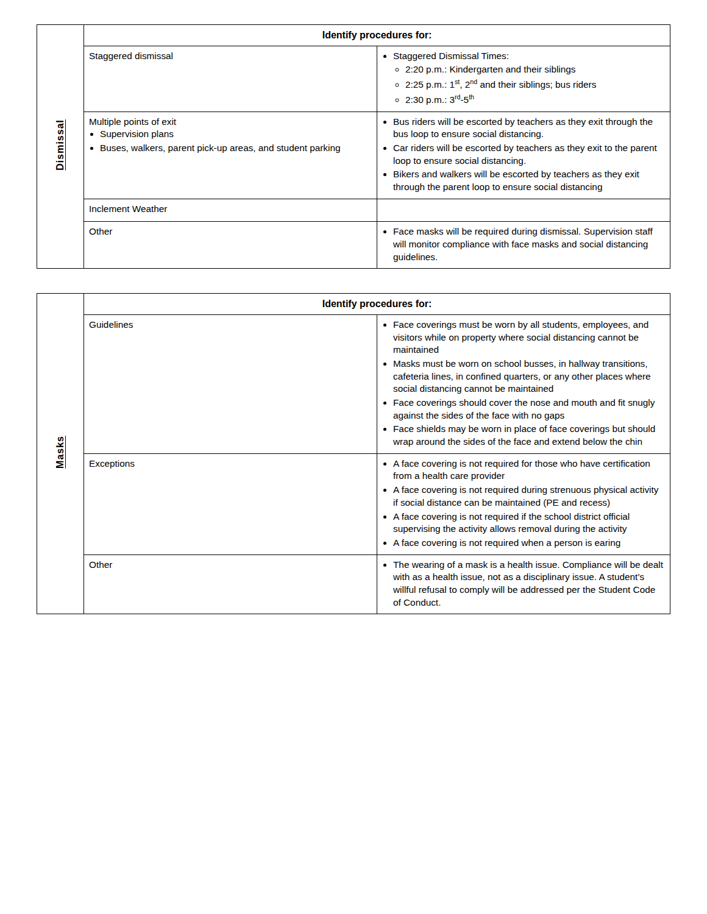| Dismissal | Identify procedures for: |
| Staggered dismissal | Staggered Dismissal Times: 2:20 p.m.: Kindergarten and their siblings 2:25 p.m.: 1 st , 2 nd and their siblings; bus riders 2:30 p.m.: 3 rd -5 th |
| Multiple points of exit Supervision plans Buses, walkers, parent pick-up areas, and student parking | Bus riders will be escorted by teachers as they exit through the bus loop to ensure social distancing. Car riders will be escorted by teachers as they exit to the parent loop to ensure social distancing. Bikers and walkers will be escorted by teachers as they exit through the parent loop to ensure social distancing |
| Inclement Weather | |
| Other | Face masks will be required during dismissal. Supervision staff will monitor compliance with face masks and social distancing guidelines. |
| Masks | Identify procedures for: |
| Guidelines | Face coverings must be worn by all students, employees, and visitors while on property where social distancing cannot be maintained Masks must be worn on school busses, in hallway transitions, cafeteria lines, in confined quarters, or any other places where social distancing cannot be maintained Face coverings should cover the nose and mouth and fit snugly against the sides of the face with no gaps Face shields may be worn in place of face coverings but should wrap around the sides of the face and extend below the chin |
| Exceptions | A face covering is not required for those who have certification from a health care provider A face covering is not required during strenuous physical activity if social distance can be maintained (PE and recess) A face covering is not required if the school district official supervising the activity allows removal during the activity A face covering is not required when a person is earing |
| Other | The wearing of a mask is a health issue. Compliance will be dealt with as a health issue, not as a disciplinary issue. A student’s willful refusal to comply will be addressed per the Student Code of Conduct. |